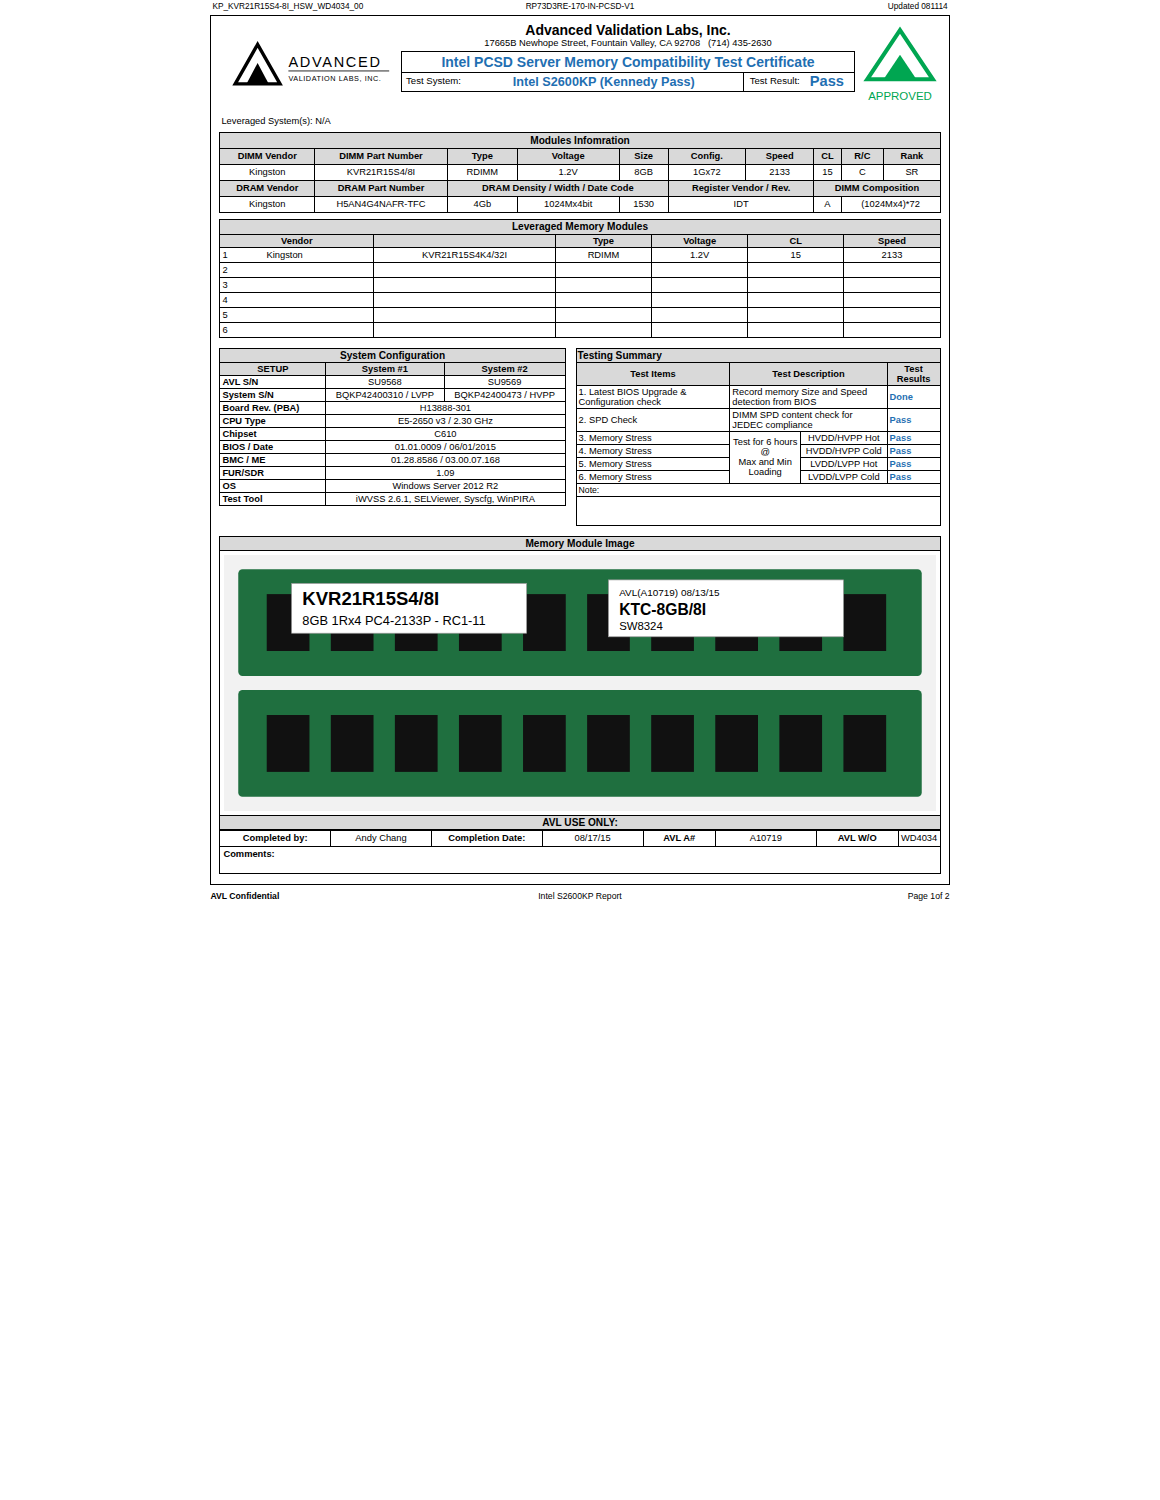KP_KVR21R15S4-8I_HSW_WD4034_00
RP73D3RE-170-IN-PCSD-V1
Updated 081114
Advanced Validation Labs, Inc.
17665B Newhope Street, Fountain Valley, CA 92708 (714) 435-2630
Intel PCSD Server Memory Compatibility Test Certificate
Test System:
Intel S2600KP (Kennedy Pass)
Test Result:
Pass
Leveraged System(s): N/A
| Modules Infomration |
| DIMM Vendor | DIMM Part Number | Type | Voltage | Size | Config. | Speed | CL | R/C | Rank |
| Kingston | KVR21R15S4/8I | RDIMM | 1.2V | 8GB | 1Gx72 | 2133 | 15 | C | SR |
| DRAM Vendor | DRAM Part Number | DRAM Density / Width / Date Code | Register Vendor / Rev. | DIMM Composition |
| Kingston | H5AN4G4NAFR-TFC | 4Gb | 1024Mx4bit | 1530 | IDT | A | (1024Mx4)*72 |
| Leveraged Memory Modules |
| Vendor | | Type | Voltage | CL | Speed |
| 1 Kingston | KVR21R15S4K4/32I | RDIMM | 1.2V | 15 | 2133 |
| 2 | | | | | |
| 3 | | | | | |
| 4 | | | | | |
| 5 | | | | | |
| 6 | | | | | |
| System Configuration |
| SETUP | System #1 | System #2 |
| AVL S/N | SU9568 | SU9569 |
| System S/N | BQKP42400310 / LVPP | BQKP42400473 / HVPP |
| Board Rev. (PBA) | H13888-301 |
| CPU Type | E5-2650 v3 / 2.30 GHz |
| Chipset | C610 |
| BIOS / Date | 01.01.0009 / 06/01/2015 |
| BMC / ME | 01.28.8586 / 03.00.07.168 |
| FUR/SDR | 1.09 |
| OS | Windows Server 2012 R2 |
| Test Tool | iWVSS 2.6.1, SELViewer, Syscfg, WinPIRA |
| Testing Summary |
| Test Items | Test Description | Test Results |
| 1. Latest BIOS Upgrade & Configuration check | Record memory Size and Speed detection from BIOS | Done |
| 2. SPD Check | DIMM SPD content check for JEDEC compliance | Pass |
| 3. Memory Stress | Test for 6 hours @ Max and Min Loading | HVDD/HVPP Hot | Pass |
| 4. Memory Stress | HVDD/HVPP Cold | Pass |
| 5. Memory Stress | LVDD/LVPP Hot | Pass |
| 6. Memory Stress | LVDD/LVPP Cold | Pass |
| Note: |
Memory Module Image
AVL USE ONLY:
| Completed by: | Andy Chang | Completion Date: | 08/17/15 | AVL A# | A10719 | AVL W/O | WD4034 |
Comments:
AVL Confidential
Intel S2600KP Report
Page 1of 2